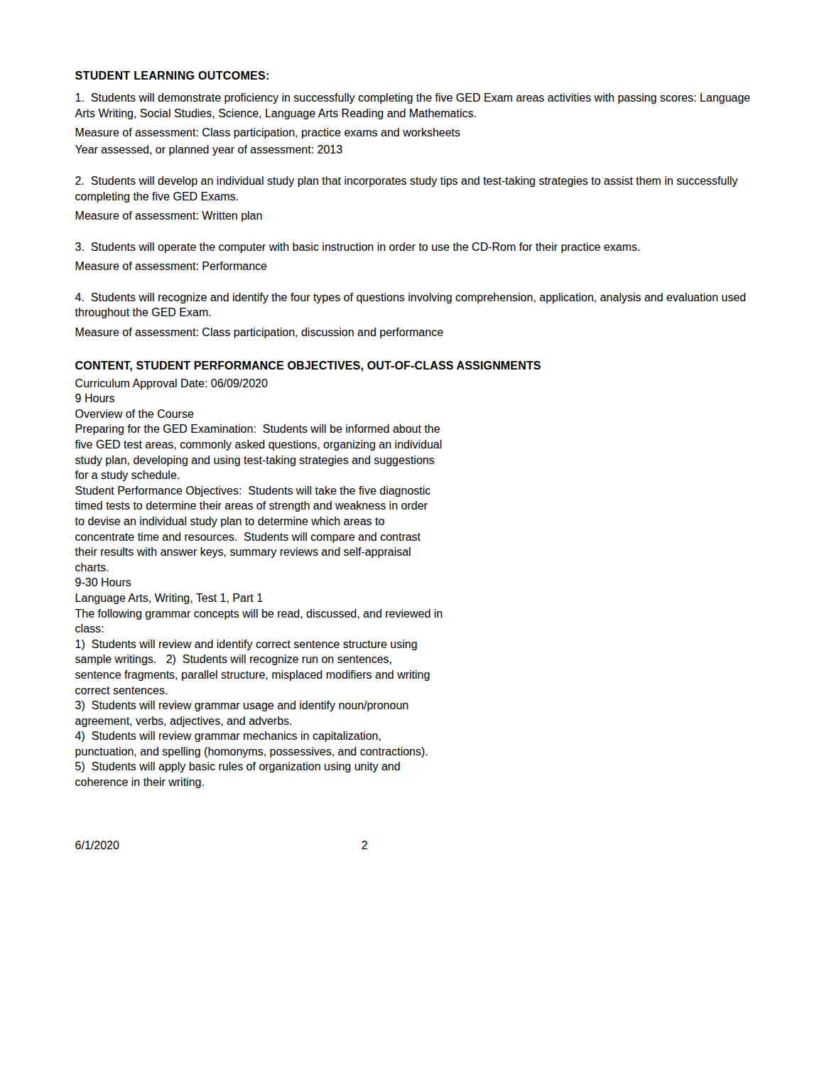STUDENT LEARNING OUTCOMES:
1. Students will demonstrate proficiency in successfully completing the five GED Exam areas activities with passing scores: Language Arts Writing, Social Studies, Science, Language Arts Reading and Mathematics.
Measure of assessment: Class participation, practice exams and worksheets
Year assessed, or planned year of assessment: 2013
2. Students will develop an individual study plan that incorporates study tips and test-taking strategies to assist them in successfully completing the five GED Exams.
Measure of assessment: Written plan
3. Students will operate the computer with basic instruction in order to use the CD-Rom for their practice exams.
Measure of assessment: Performance
4. Students will recognize and identify the four types of questions involving comprehension, application, analysis and evaluation used throughout the GED Exam.
Measure of assessment: Class participation, discussion and performance
CONTENT, STUDENT PERFORMANCE OBJECTIVES, OUT-OF-CLASS ASSIGNMENTS
Curriculum Approval Date: 06/09/2020
9 Hours
Overview of the Course
Preparing for the GED Examination: Students will be informed about the
five GED test areas, commonly asked questions, organizing an individual
study plan, developing and using test-taking strategies and suggestions
for a study schedule.
Student Performance Objectives: Students will take the five diagnostic
timed tests to determine their areas of strength and weakness in order
to devise an individual study plan to determine which areas to
concentrate time and resources. Students will compare and contrast
their results with answer keys, summary reviews and self-appraisal
charts.
9-30 Hours
Language Arts, Writing, Test 1, Part 1
The following grammar concepts will be read, discussed, and reviewed in
class:
1) Students will review and identify correct sentence structure using
sample writings. 2) Students will recognize run on sentences,
sentence fragments, parallel structure, misplaced modifiers and writing
correct sentences.
3) Students will review grammar usage and identify noun/pronoun
agreement, verbs, adjectives, and adverbs.
4) Students will review grammar mechanics in capitalization,
punctuation, and spelling (homonyms, possessives, and contractions).
5) Students will apply basic rules of organization using unity and
coherence in their writing.
6/1/2020 2